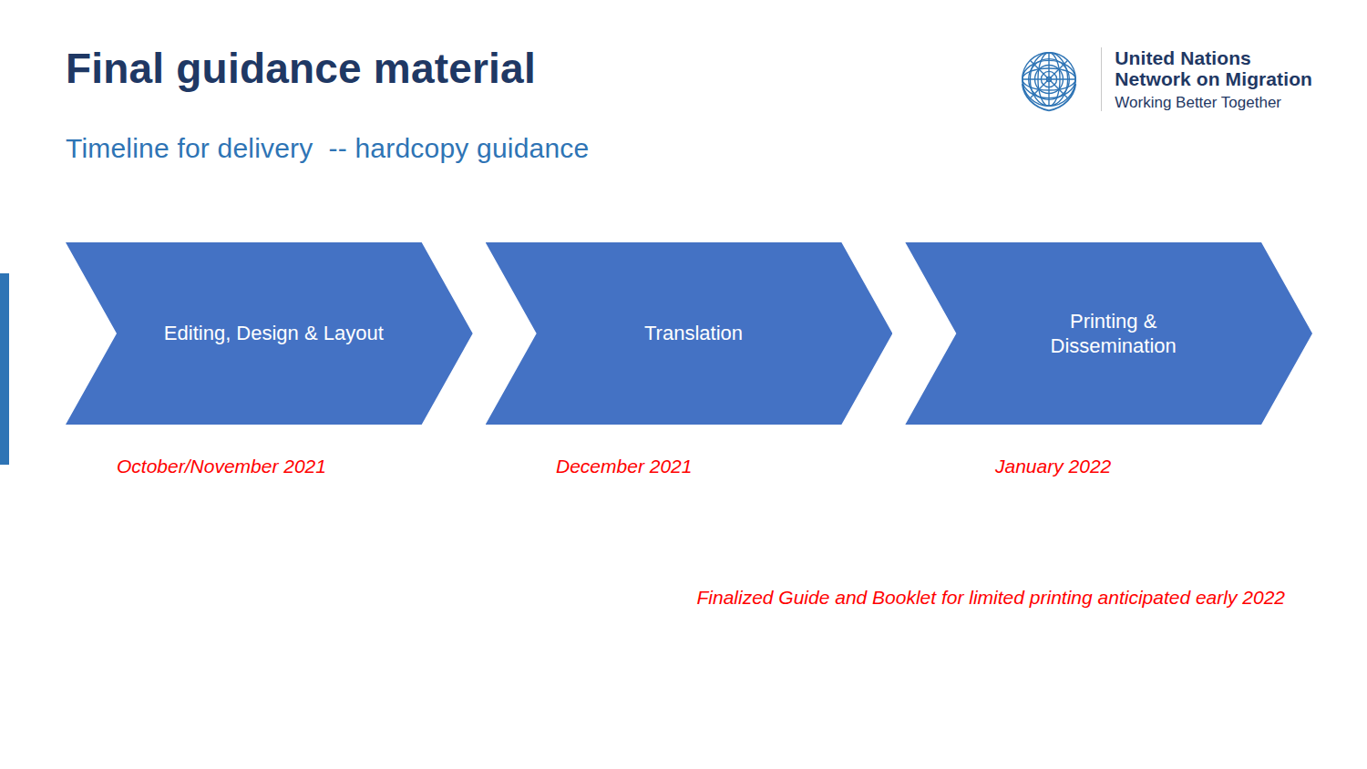United Nations
Network on Migration
Working Better Together
Final guidance material
Timeline for delivery -- hardcopy guidance
Editing, Design & Layout
Translation
Printing &
Dissemination
October/November 2021
December 2021
January 2022
Finalized Guide and Booklet for limited printing anticipated early 2022